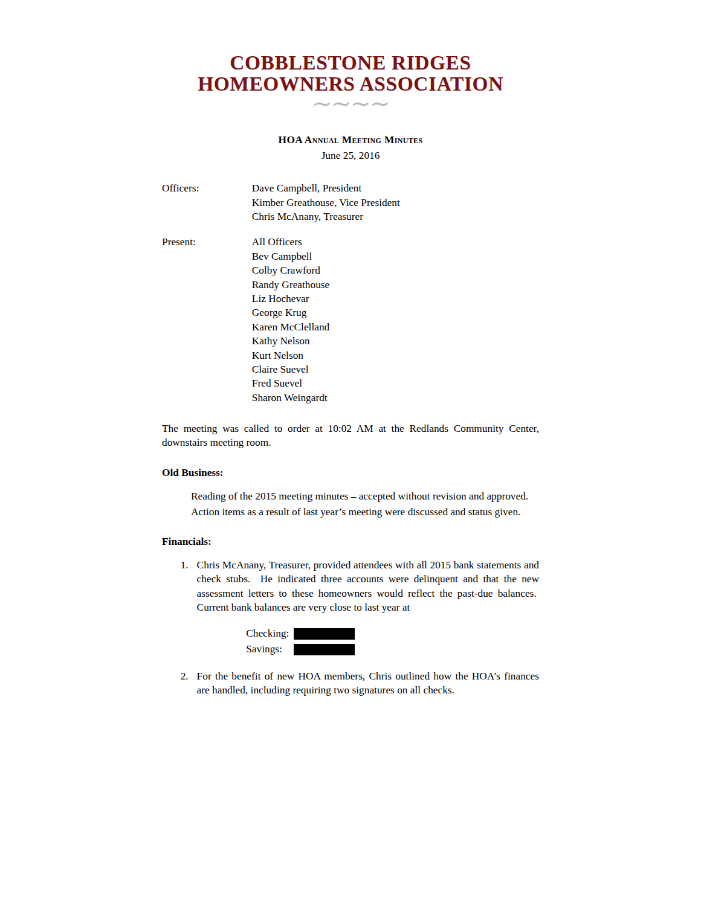COBBLESTONE RIDGES
HOMEOWNERS ASSOCIATION
∼∼∼∼
HOA Annual Meeting Minutes
June 25, 2016
| Officers: | Dave Campbell, President Kimber Greathouse, Vice President Chris McAnany, Treasurer |
| Present: | All Officers Bev Campbell Colby Crawford Randy Greathouse Liz Hochevar George Krug Karen McClelland Kathy Nelson Kurt Nelson Claire Suevel Fred Suevel Sharon Weingardt |
The meeting was called to order at 10:02 AM at the Redlands Community Center, downstairs meeting room.
Old Business:
Reading of the 2015 meeting minutes – accepted without revision and approved.
Action items as a result of last year’s meeting were discussed and status given.
Financials:
Chris McAnany, Treasurer, provided attendees with all 2015 bank statements and check stubs. He indicated three accounts were delinquent and that the new assessment letters to these homeowners would reflect the past-due balances. Current bank balances are very close to last year at
| Checking: | |
| Savings: | |
For the benefit of new HOA members, Chris outlined how the HOA’s finances are handled, including requiring two signatures on all checks.